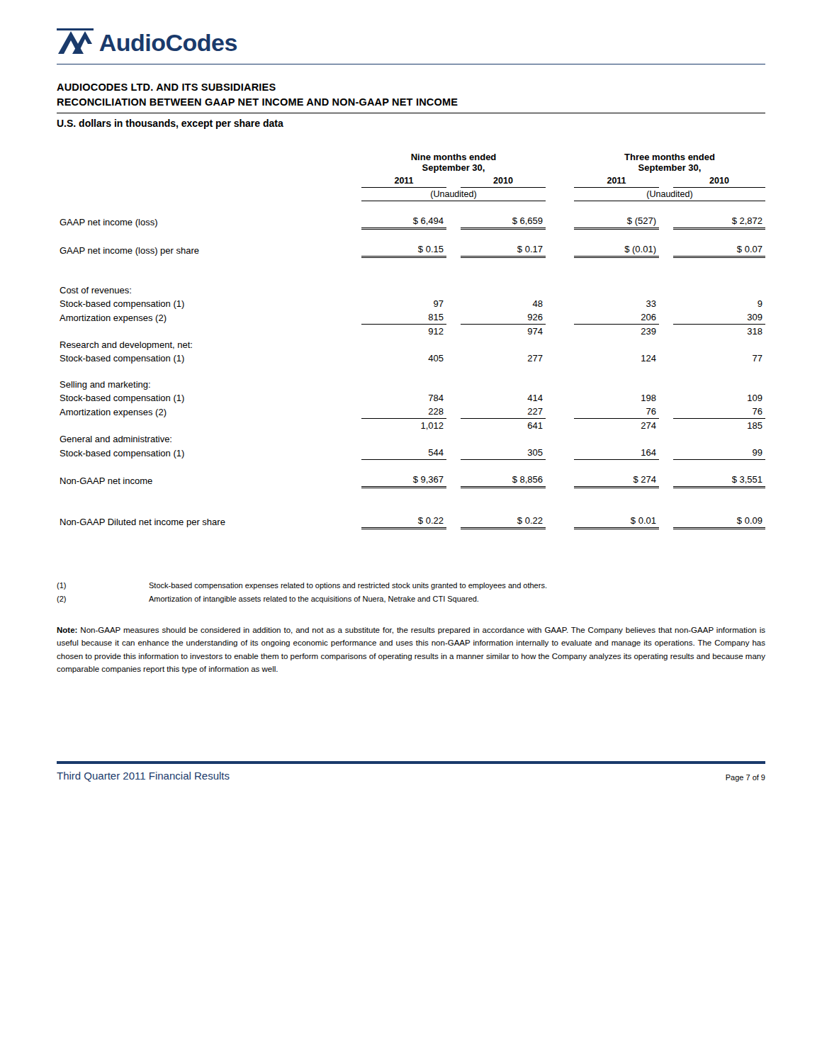AudioCodes
AUDIOCODES LTD. AND ITS SUBSIDIARIES
RECONCILIATION BETWEEN GAAP NET INCOME AND NON-GAAP NET INCOME
U.S. dollars in thousands, except per share data
| | | Nine months ended September 30, | | Three months ended September 30, |
| --- | --- | --- | --- | --- |
| | | 2011 | | 2010 | | 2011 | | 2010 |
| | | (Unaudited) | | (Unaudited) |
| GAAP net income (loss) | | $ 6,494 | | $ 6,659 | | $ (527) | | $ 2,872 |
| GAAP net income (loss) per share | | $ 0.15 | | $ 0.17 | | $ (0.01) | | $ 0.07 |
| Cost of revenues: | | | | | | | | |
| Stock-based compensation (1) | | 97 | | 48 | | 33 | | 9 |
| Amortization expenses (2) | | 815 | | 926 | | 206 | | 309 |
| | | 912 | | 974 | | 239 | | 318 |
| Research and development, net: | | | | | | | | |
| Stock-based compensation (1) | | 405 | | 277 | | 124 | | 77 |
| Selling and marketing: | | | | | | | | |
| Stock-based compensation (1) | | 784 | | 414 | | 198 | | 109 |
| Amortization expenses (2) | | 228 | | 227 | | 76 | | 76 |
| | | 1,012 | | 641 | | 274 | | 185 |
| General and administrative: | | | | | | | | |
| Stock-based compensation (1) | | 544 | | 305 | | 164 | | 99 |
| Non-GAAP net income | | $ 9,367 | | $ 8,856 | | $ 274 | | $ 3,551 |
| Non-GAAP Diluted net income per share | | $ 0.22 | | $ 0.22 | | $ 0.01 | | $ 0.09 |
| (1) | | Stock-based compensation expenses related to options and restricted stock units granted to employees and others. |
| (2) | | Amortization of intangible assets related to the acquisitions of Nuera, Netrake and CTI Squared. |
Note: Non-GAAP measures should be considered in addition to, and not as a substitute for, the results prepared in accordance with GAAP. The Company believes that non-GAAP information is useful because it can enhance the understanding of its ongoing economic performance and uses this non-GAAP information internally to evaluate and manage its operations. The Company has chosen to provide this information to investors to enable them to perform comparisons of operating results in a manner similar to how the Company analyzes its operating results and because many comparable companies report this type of information as well.
Third Quarter 2011 Financial Results
Page 7 of 9